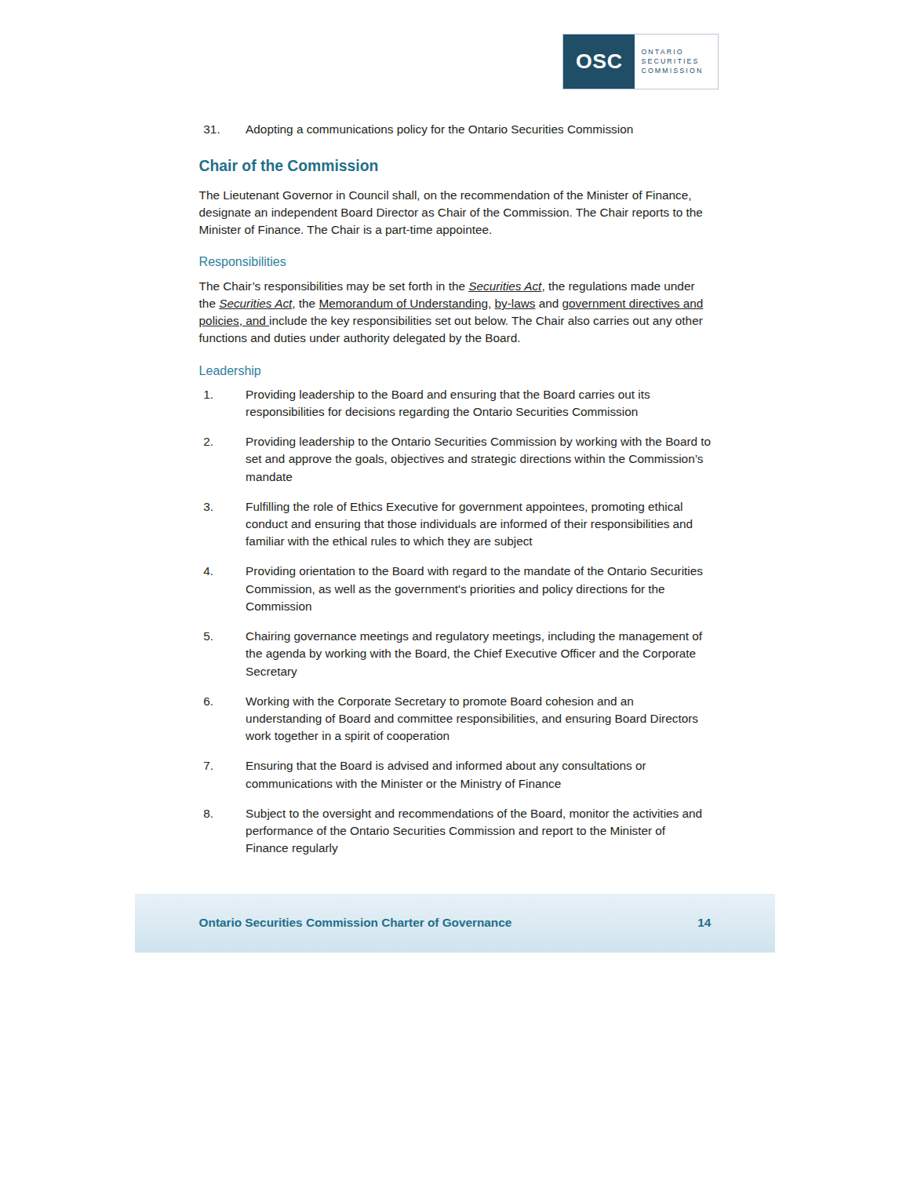OSC
Ontario
Securities
Commission
31. Adopting a communications policy for the Ontario Securities Commission
Chair of the Commission
The Lieutenant Governor in Council shall, on the recommendation of the Minister of Finance, designate an independent Board Director as Chair of the Commission. The Chair reports to the Minister of Finance. The Chair is a part-time appointee.
Responsibilities
The Chair’s responsibilities may be set forth in the Securities Act, the regulations made under the Securities Act, the Memorandum of Understanding, by-laws and government directives and policies, and include the key responsibilities set out below. The Chair also carries out any other functions and duties under authority delegated by the Board.
Leadership
1. Providing leadership to the Board and ensuring that the Board carries out its responsibilities for decisions regarding the Ontario Securities Commission
2. Providing leadership to the Ontario Securities Commission by working with the Board to set and approve the goals, objectives and strategic directions within the Commission’s mandate
3. Fulfilling the role of Ethics Executive for government appointees, promoting ethical conduct and ensuring that those individuals are informed of their responsibilities and familiar with the ethical rules to which they are subject
4. Providing orientation to the Board with regard to the mandate of the Ontario Securities Commission, as well as the government's priorities and policy directions for the Commission
5. Chairing governance meetings and regulatory meetings, including the management of the agenda by working with the Board, the Chief Executive Officer and the Corporate Secretary
6. Working with the Corporate Secretary to promote Board cohesion and an understanding of Board and committee responsibilities, and ensuring Board Directors work together in a spirit of cooperation
7. Ensuring that the Board is advised and informed about any consultations or communications with the Minister or the Ministry of Finance
8. Subject to the oversight and recommendations of the Board, monitor the activities and performance of the Ontario Securities Commission and report to the Minister of Finance regularly
Ontario Securities Commission Charter of Governance
14